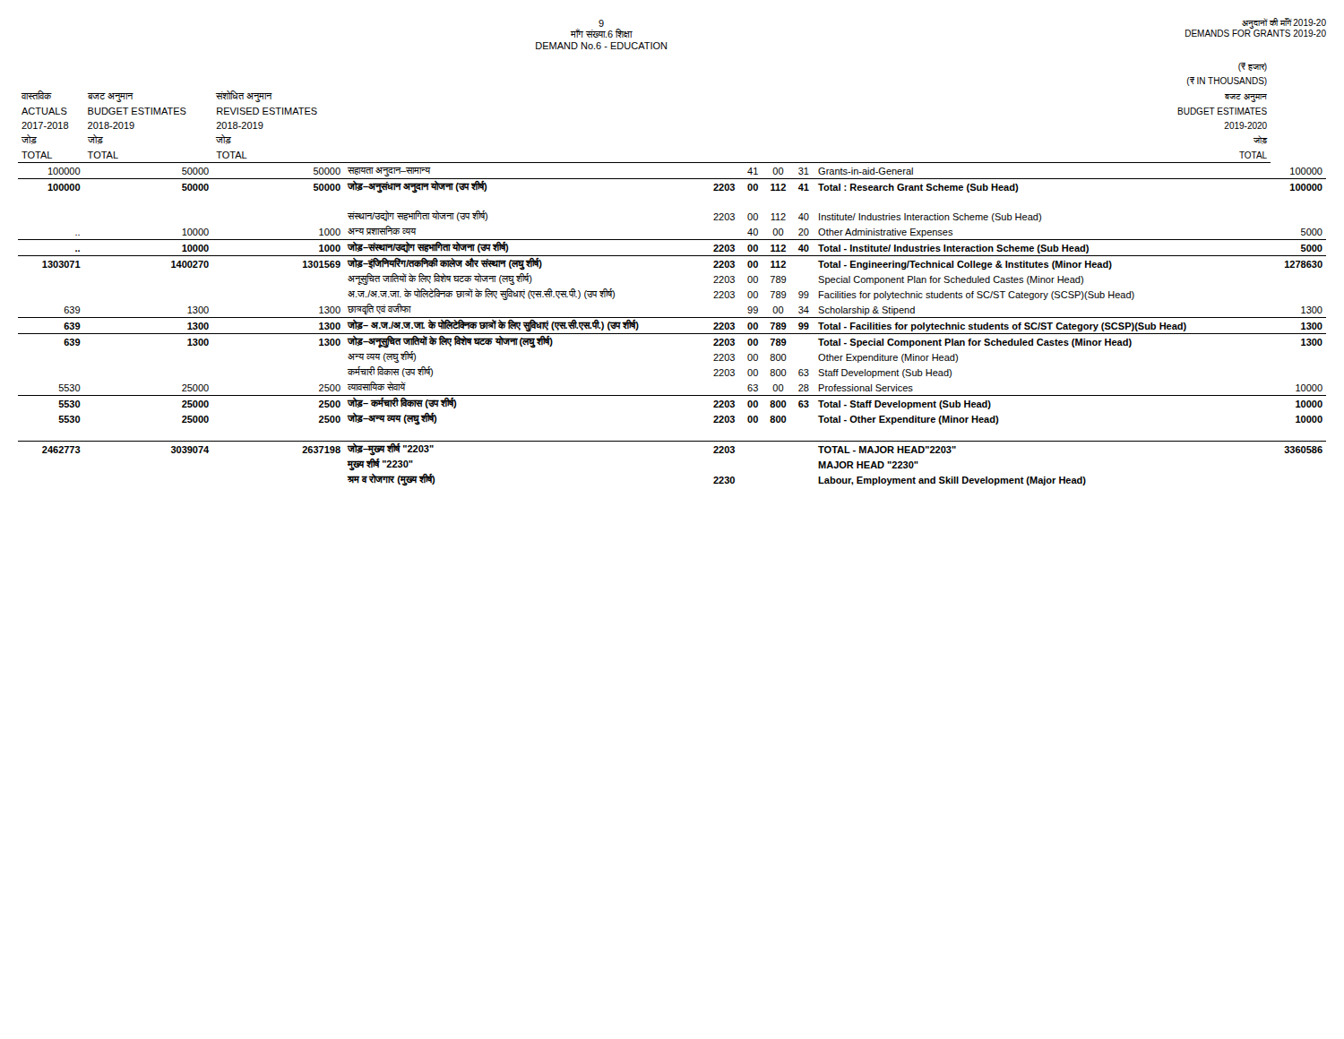9
माँग संख्या.6 शिक्षा
DEMAND No.6 - EDUCATION
अनुदानों की माँगें 2019-20
DEMANDS FOR GRANTS 2019-20
| | (₹ हजार) |
| | (₹ IN THOUSANDS) |
| वास्तविक | बजट अनुमान | संशोधित अनुमान | | | बजट अनुमान |
| ACTUALS | BUDGET ESTIMATES | REVISED ESTIMATES | | | BUDGET ESTIMATES |
| 2017-2018 | 2018-2019 | 2018-2019 | | | 2019-2020 |
| जोड़ | जोड़ | जोड़ | | | जोड़ |
| TOTAL | TOTAL | TOTAL | | | TOTAL |
| 100000 | 50000 | 50000 | सहायता अनुदान–सामान्य | | 41 | 00 | 31 | Grants-in-aid-General | 100000 |
| 100000 | 50000 | 50000 | जोड़–अनुसंधान अनुदान योजना (उप शीर्ष) | 2203 | 00 | 112 | 41 | Total : Research Grant Scheme (Sub Head) | 100000 |
| | | | संस्थान/उद्योग सहभागिता योजना (उप शीर्ष) | 2203 | 00 | 112 | 40 | Institute/ Industries Interaction Scheme (Sub Head) | |
| .. | 10000 | 1000 | अन्य प्रशासनिक व्यय | | 40 | 00 | 20 | Other Administrative Expenses | 5000 |
| .. | 10000 | 1000 | जोड़–संस्थान/उद्योग सहभागिता योजना (उप शीर्ष) | 2203 | 00 | 112 | 40 | Total - Institute/ Industries Interaction Scheme (Sub Head) | 5000 |
| 1303071 | 1400270 | 1301569 | जोड़–इंजिनियरिंग/तकनिकी कालेज और संस्थान (लघु शीर्ष) | 2203 | 00 | 112 | | Total - Engineering/Technical College & Institutes (Minor Head) | 1278630 |
| | | | अनूसुचित जातियों के लिए विशेष घटक योजना (लघु शीर्ष) | 2203 | 00 | 789 | | Special Component Plan for Scheduled Castes (Minor Head) | |
| | | | अ.ज./अ.ज.जा. के पोलिटेक्निक छात्रों के लिए सुविधाएं (एस.सी.एस.पी.) (उप शीर्ष) | 2203 | 00 | 789 | 99 | Facilities for polytechnic students of SC/ST Category (SCSP)(Sub Head) | |
| 639 | 1300 | 1300 | छात्रवृति एवं वजीफा | | 99 | 00 | 34 | Scholarship & Stipend | 1300 |
| 639 | 1300 | 1300 | जोड़– अ.ज./अ.ज.जा. के पोलिटेक्निक छात्रों के लिए सुविधाएं (एस.सी.एस.पी.) (उप शीर्ष) | 2203 | 00 | 789 | 99 | Total - Facilities for polytechnic students of SC/ST Category (SCSP)(Sub Head) | 1300 |
| 639 | 1300 | 1300 | जोड़–अनूसुचित जातियों के लिए विशेष घटक योजना (लघु शीर्ष) | 2203 | 00 | 789 | | Total - Special Component Plan for Scheduled Castes (Minor Head) | 1300 |
| | | | अन्य व्यय (लघु शीर्ष) | 2203 | 00 | 800 | | Other Expenditure (Minor Head) | |
| | | | कर्मचारी विकास (उप शीर्ष) | 2203 | 00 | 800 | 63 | Staff Development (Sub Head) | |
| 5530 | 25000 | 2500 | व्यावसायिक सेवायें | | 63 | 00 | 28 | Professional Services | 10000 |
| 5530 | 25000 | 2500 | जोड़– कर्मचारी विकास (उप शीर्ष) | 2203 | 00 | 800 | 63 | Total - Staff Development (Sub Head) | 10000 |
| 5530 | 25000 | 2500 | जोड़–अन्य व्यय (लघु शीर्ष) | 2203 | 00 | 800 | | Total - Other Expenditure (Minor Head) | 10000 |
| 2462773 | 3039074 | 2637198 | जोड़–मुख्य शीर्ष "2203" | 2203 | | | | TOTAL - MAJOR HEAD"2203" | 3360586 |
| | | | मुख्य शीर्ष "2230" | | | | | MAJOR HEAD "2230" | |
| | | | श्रम व रोजगार (मुख्य शीर्ष) | 2230 | | | | Labour, Employment and Skill Development (Major Head) | |